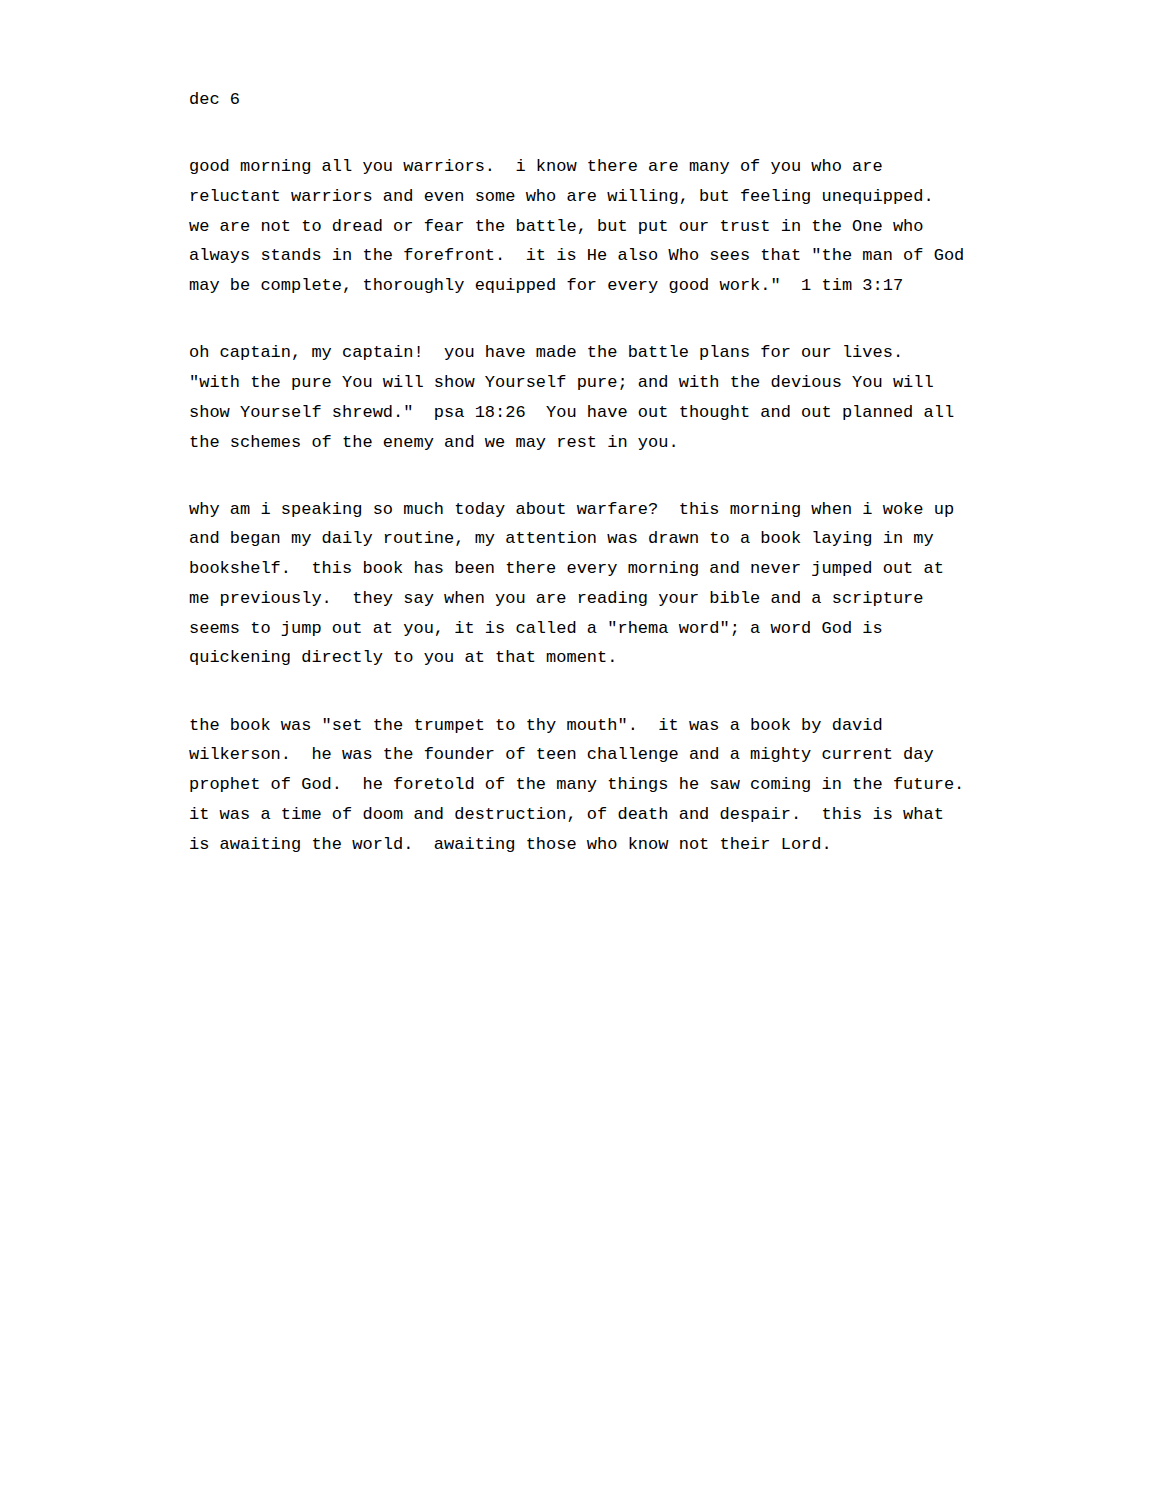dec 6
good morning all you warriors. i know there are many of you who are reluctant warriors and even some who are willing, but feeling unequipped. we are not to dread or fear the battle, but put our trust in the One who always stands in the forefront. it is He also Who sees that "the man of God may be complete, thoroughly equipped for every good work." 1 tim 3:17
oh captain, my captain! you have made the battle plans for our lives. "with the pure You will show Yourself pure; and with the devious You will show Yourself shrewd." psa 18:26 You have out thought and out planned all the schemes of the enemy and we may rest in you.
why am i speaking so much today about warfare? this morning when i woke up and began my daily routine, my attention was drawn to a book laying in my bookshelf. this book has been there every morning and never jumped out at me previously. they say when you are reading your bible and a scripture seems to jump out at you, it is called a "rhema word"; a word God is quickening directly to you at that moment.
the book was "set the trumpet to thy mouth". it was a book by david wilkerson. he was the founder of teen challenge and a mighty current day prophet of God. he foretold of the many things he saw coming in the future. it was a time of doom and destruction, of death and despair. this is what is awaiting the world. awaiting those who know not their Lord.